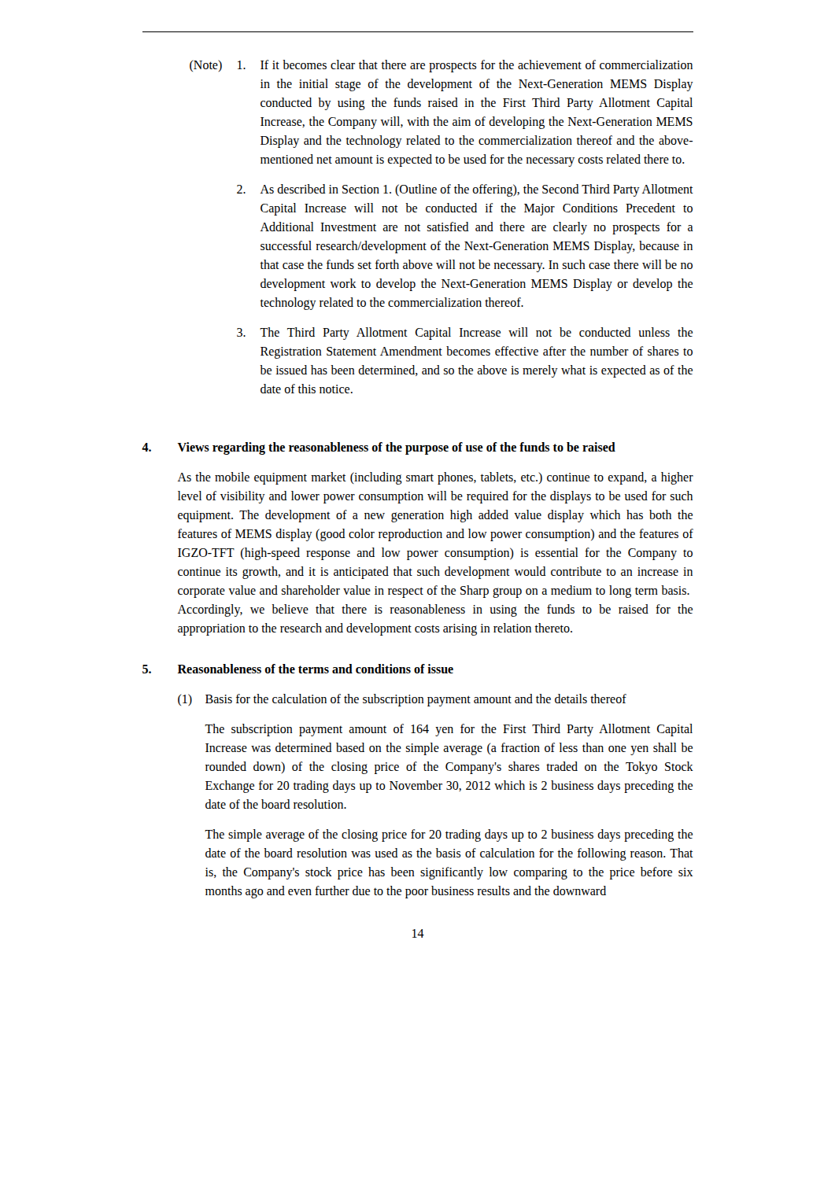(Note)
1.
If it becomes clear that there are prospects for the achievement of commercialization in the initial stage of the development of the Next-Generation MEMS Display conducted by using the funds raised in the First Third Party Allotment Capital Increase, the Company will, with the aim of developing the Next-Generation MEMS Display and the technology related to the commercialization thereof and the above-mentioned net amount is expected to be used for the necessary costs related there to.
2.
As described in Section 1. (Outline of the offering), the Second Third Party Allotment Capital Increase will not be conducted if the Major Conditions Precedent to Additional Investment are not satisfied and there are clearly no prospects for a successful research/development of the Next-Generation MEMS Display, because in that case the funds set forth above will not be necessary. In such case there will be no development work to develop the Next-Generation MEMS Display or develop the technology related to the commercialization thereof.
3.
The Third Party Allotment Capital Increase will not be conducted unless the Registration Statement Amendment becomes effective after the number of shares to be issued has been determined, and so the above is merely what is expected as of the date of this notice.
4.
Views regarding the reasonableness of the purpose of use of the funds to be raised
As the mobile equipment market (including smart phones, tablets, etc.) continue to expand, a higher level of visibility and lower power consumption will be required for the displays to be used for such equipment. The development of a new generation high added value display which has both the features of MEMS display (good color reproduction and low power consumption) and the features of IGZO-TFT (high-speed response and low power consumption) is essential for the Company to continue its growth, and it is anticipated that such development would contribute to an increase in corporate value and shareholder value in respect of the Sharp group on a medium to long term basis. Accordingly, we believe that there is reasonableness in using the funds to be raised for the appropriation to the research and development costs arising in relation thereto.
5.
Reasonableness of the terms and conditions of issue
(1)
Basis for the calculation of the subscription payment amount and the details thereof
The subscription payment amount of 164 yen for the First Third Party Allotment Capital Increase was determined based on the simple average (a fraction of less than one yen shall be rounded down) of the closing price of the Company's shares traded on the Tokyo Stock Exchange for 20 trading days up to November 30, 2012 which is 2 business days preceding the date of the board resolution.
The simple average of the closing price for 20 trading days up to 2 business days preceding the date of the board resolution was used as the basis of calculation for the following reason. That is, the Company's stock price has been significantly low comparing to the price before six months ago and even further due to the poor business results and the downward
14